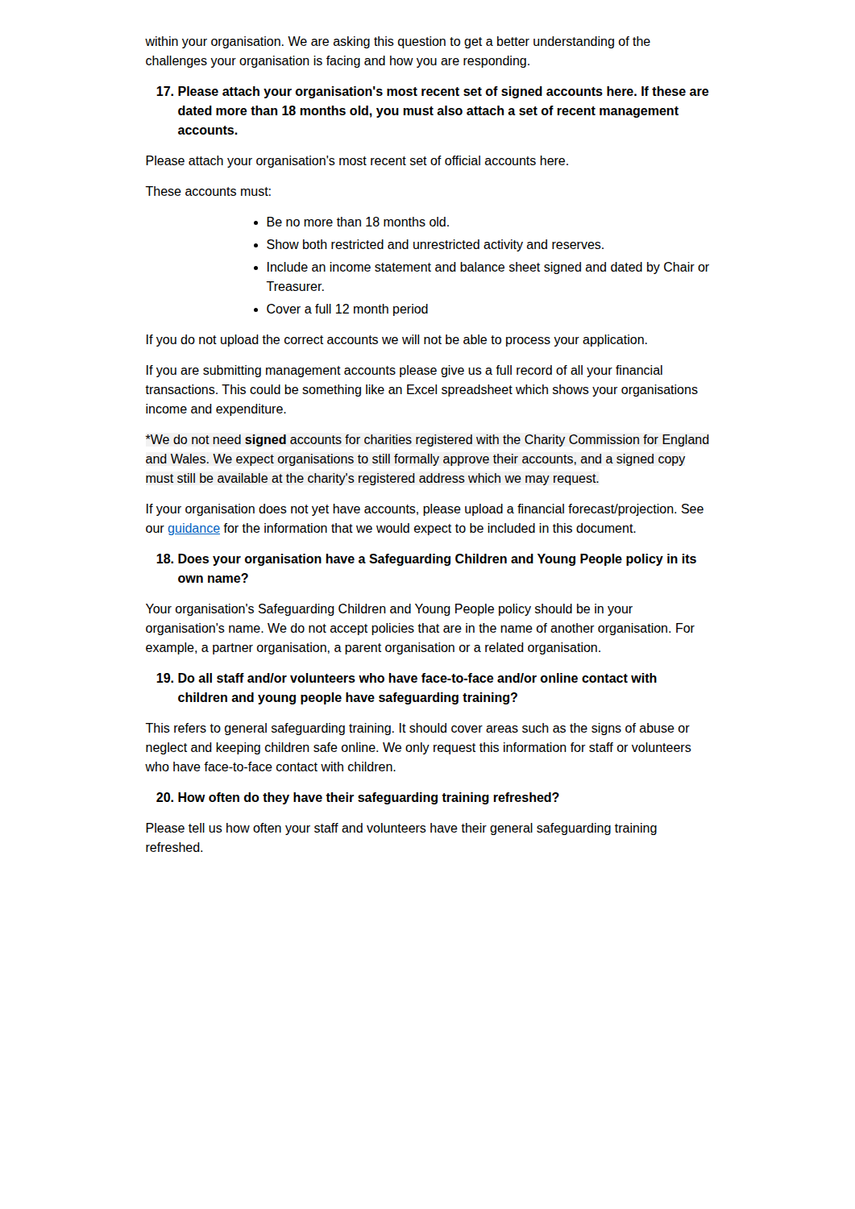within your organisation. We are asking this question to get a better understanding of the challenges your organisation is facing and how you are responding.
Please attach your organisation's most recent set of signed accounts here. If these are dated more than 18 months old, you must also attach a set of recent management accounts.
Please attach your organisation's most recent set of official accounts here.
These accounts must:
Be no more than 18 months old.
Show both restricted and unrestricted activity and reserves.
Include an income statement and balance sheet signed and dated by Chair or Treasurer.
Cover a full 12 month period
If you do not upload the correct accounts we will not be able to process your application.
If you are submitting management accounts please give us a full record of all your financial transactions. This could be something like an Excel spreadsheet which shows your organisations income and expenditure.
*We do not need signed accounts for charities registered with the Charity Commission for England and Wales. We expect organisations to still formally approve their accounts, and a signed copy must still be available at the charity's registered address which we may request.
If your organisation does not yet have accounts, please upload a financial forecast/projection. See our guidance for the information that we would expect to be included in this document.
Does your organisation have a Safeguarding Children and Young People policy in its own name?
Your organisation's Safeguarding Children and Young People policy should be in your organisation's name. We do not accept policies that are in the name of another organisation. For example, a partner organisation, a parent organisation or a related organisation.
Do all staff and/or volunteers who have face-to-face and/or online contact with children and young people have safeguarding training?
This refers to general safeguarding training. It should cover areas such as the signs of abuse or neglect and keeping children safe online. We only request this information for staff or volunteers who have face-to-face contact with children.
How often do they have their safeguarding training refreshed?
Please tell us how often your staff and volunteers have their general safeguarding training refreshed.